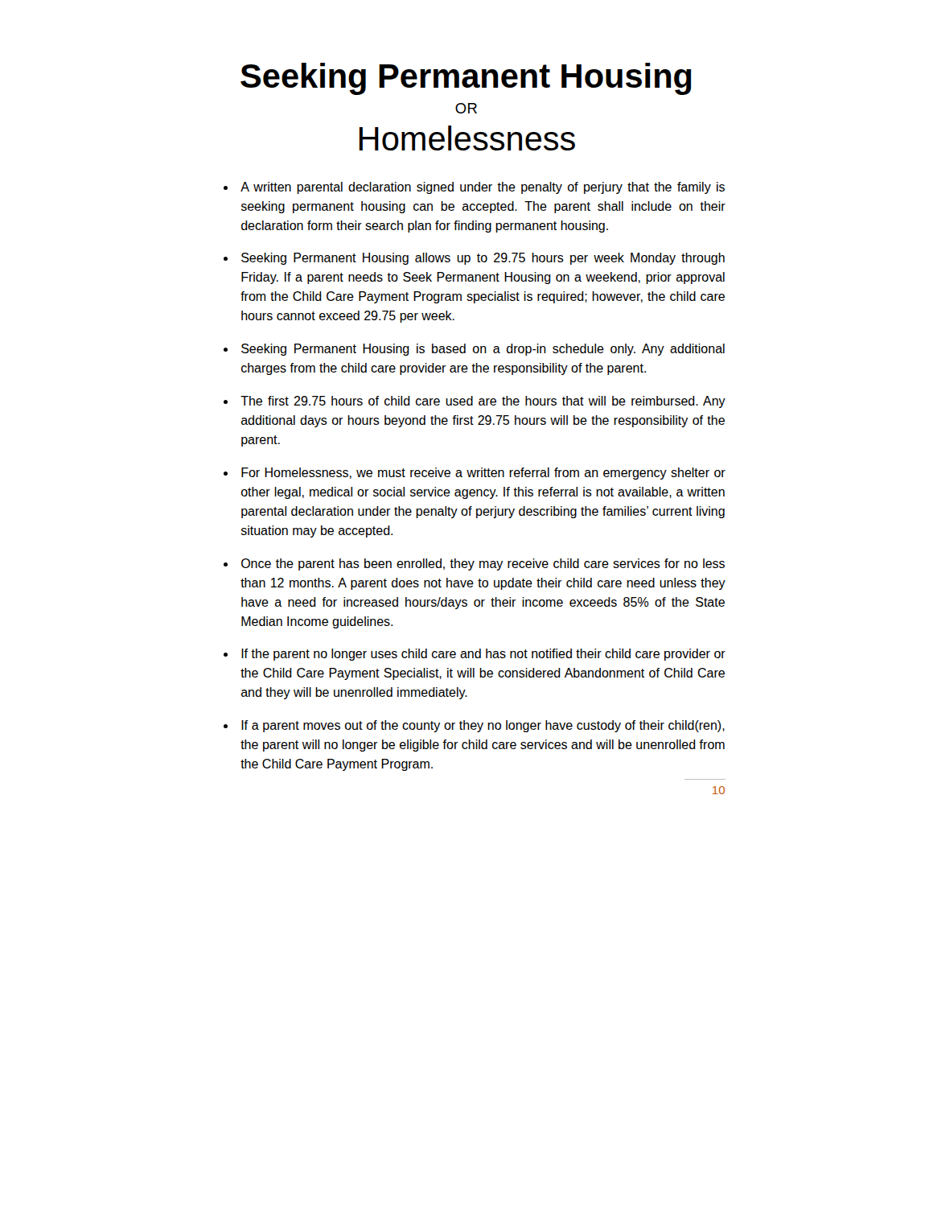Seeking Permanent Housing
OR
Homelessness
A written parental declaration signed under the penalty of perjury that the family is seeking permanent housing can be accepted. The parent shall include on their declaration form their search plan for finding permanent housing.
Seeking Permanent Housing allows up to 29.75 hours per week Monday through Friday. If a parent needs to Seek Permanent Housing on a weekend, prior approval from the Child Care Payment Program specialist is required; however, the child care hours cannot exceed 29.75 per week.
Seeking Permanent Housing is based on a drop-in schedule only. Any additional charges from the child care provider are the responsibility of the parent.
The first 29.75 hours of child care used are the hours that will be reimbursed. Any additional days or hours beyond the first 29.75 hours will be the responsibility of the parent.
For Homelessness, we must receive a written referral from an emergency shelter or other legal, medical or social service agency. If this referral is not available, a written parental declaration under the penalty of perjury describing the families’ current living situation may be accepted.
Once the parent has been enrolled, they may receive child care services for no less than 12 months. A parent does not have to update their child care need unless they have a need for increased hours/days or their income exceeds 85% of the State Median Income guidelines.
If the parent no longer uses child care and has not notified their child care provider or the Child Care Payment Specialist, it will be considered Abandonment of Child Care and they will be unenrolled immediately.
If a parent moves out of the county or they no longer have custody of their child(ren), the parent will no longer be eligible for child care services and will be unenrolled from the Child Care Payment Program.
10